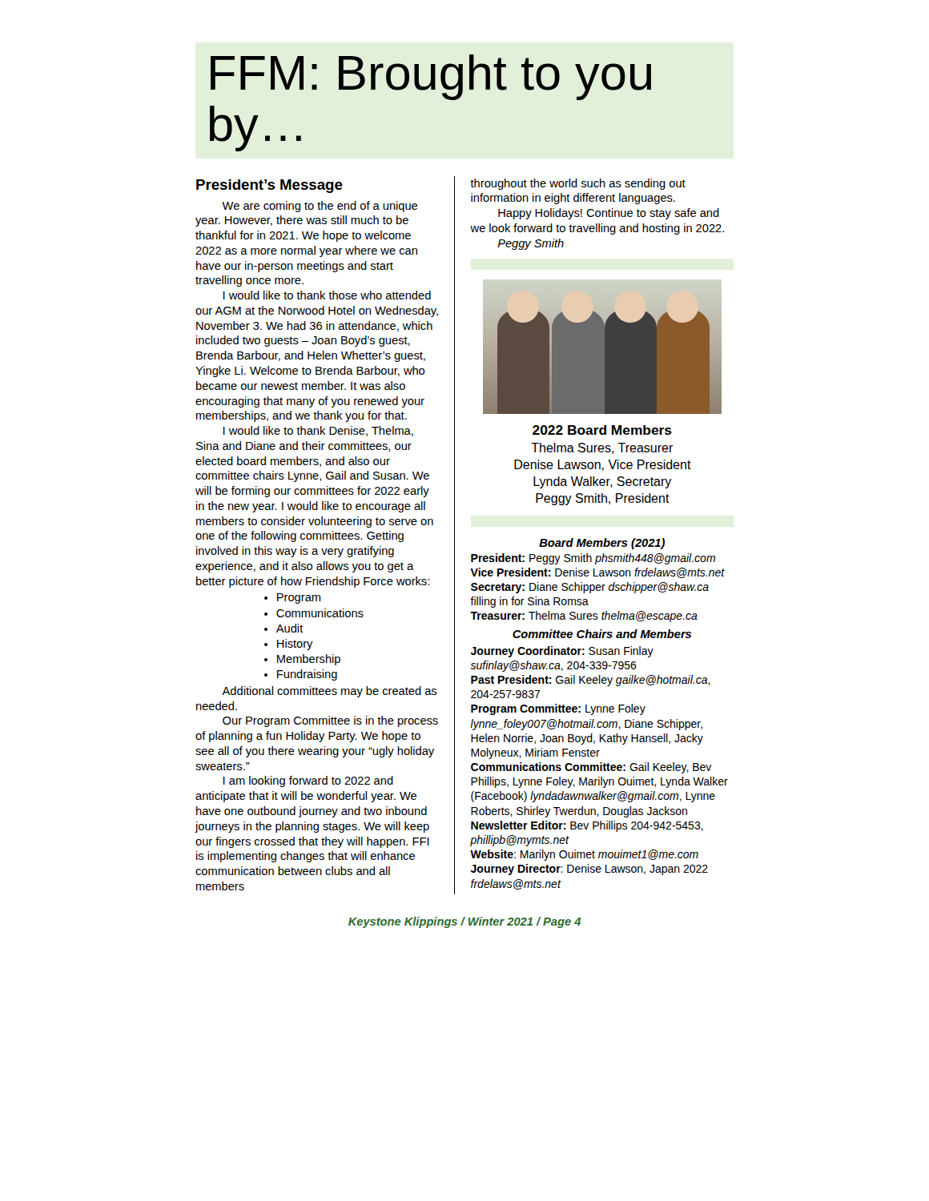FFM: Brought to you by…
President’s Message
We are coming to the end of a unique year. However, there was still much to be thankful for in 2021. We hope to welcome 2022 as a more normal year where we can have our in-person meetings and start travelling once more.
I would like to thank those who attended our AGM at the Norwood Hotel on Wednesday, November 3. We had 36 in attendance, which included two guests – Joan Boyd’s guest, Brenda Barbour, and Helen Whetter’s guest, Yingke Li. Welcome to Brenda Barbour, who became our newest member. It was also encouraging that many of you renewed your memberships, and we thank you for that.
I would like to thank Denise, Thelma, Sina and Diane and their committees, our elected board members, and also our committee chairs Lynne, Gail and Susan. We will be forming our committees for 2022 early in the new year. I would like to encourage all members to consider volunteering to serve on one of the following committees. Getting involved in this way is a very gratifying experience, and it also allows you to get a better picture of how Friendship Force works:
Program
Communications
Audit
History
Membership
Fundraising
Additional committees may be created as needed.
Our Program Committee is in the process of planning a fun Holiday Party. We hope to see all of you there wearing your “ugly holiday sweaters.”
I am looking forward to 2022 and anticipate that it will be wonderful year. We have one outbound journey and two inbound journeys in the planning stages. We will keep our fingers crossed that they will happen. FFI is implementing changes that will enhance communication between clubs and all members
throughout the world such as sending out information in eight different languages.
Happy Holidays! Continue to stay safe and we look forward to travelling and hosting in 2022.
Peggy Smith
2022 Board Members
Thelma Sures, Treasurer
Denise Lawson, Vice President
Lynda Walker, Secretary
Peggy Smith, President
Board Members (2021)
President: Peggy Smith phsmith448@gmail.com
Vice President: Denise Lawson frdelaws@mts.net
Secretary: Diane Schipper dschipper@shaw.ca filling in for Sina Romsa
Treasurer: Thelma Sures thelma@escape.ca
Committee Chairs and Members
Journey Coordinator: Susan Finlay sufinlay@shaw.ca, 204-339-7956
Past President: Gail Keeley gailke@hotmail.ca, 204-257-9837
Program Committee: Lynne Foley lynne_foley007@hotmail.com, Diane Schipper, Helen Norrie, Joan Boyd, Kathy Hansell, Jacky Molyneux, Miriam Fenster
Communications Committee: Gail Keeley, Bev Phillips, Lynne Foley, Marilyn Ouimet, Lynda Walker (Facebook) lyndadawnwalker@gmail.com, Lynne Roberts, Shirley Twerdun, Douglas Jackson
Newsletter Editor: Bev Phillips 204-942-5453, phillipb@mymts.net
Website: Marilyn Ouimet mouimet1@me.com
Journey Director: Denise Lawson, Japan 2022 frdelaws@mts.net
Keystone Klippings / Winter 2021 / Page 4